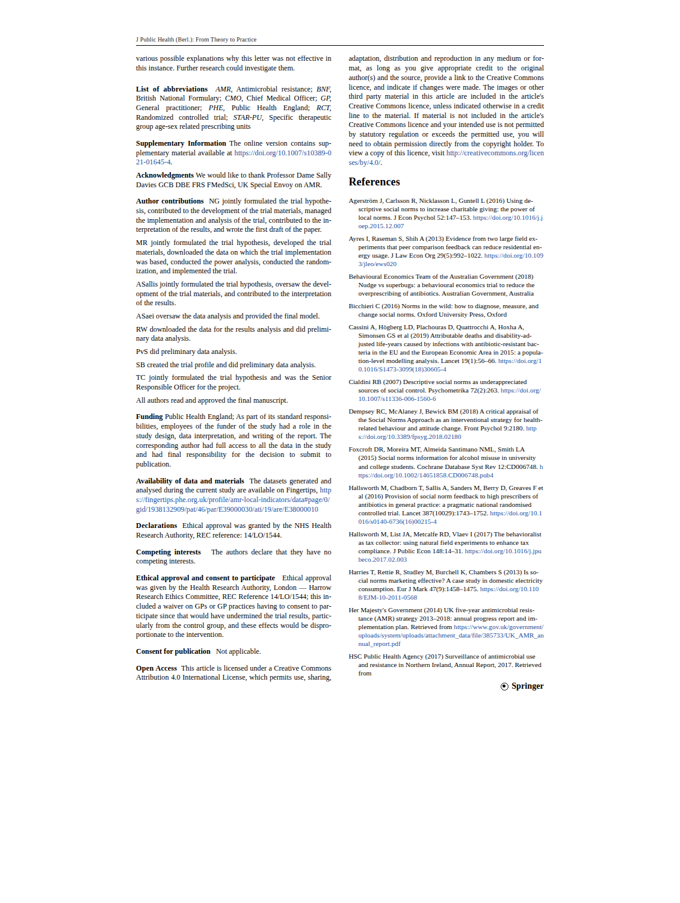J Public Health (Berl.): From Theory to Practice
various possible explanations why this letter was not effective in this instance. Further research could investigate them.
List of abbreviations AMR, Antimicrobial resistance; BNF, British National Formulary; CMO, Chief Medical Officer; GP, General practitioner; PHE, Public Health England; RCT, Randomized controlled trial; STAR-PU, Specific therapeutic group age-sex related prescribing units
Supplementary Information The online version contains supplementary material available at https://doi.org/10.1007/s10389-021-01645-4.
Acknowledgments We would like to thank Professor Dame Sally Davies GCB DBE FRS FMedSci, UK Special Envoy on AMR.
Author contributions NG jointly formulated the trial hypothesis, contributed to the development of the trial materials, managed the implementation and analysis of the trial, contributed to the interpretation of the results, and wrote the first draft of the paper.
MR jointly formulated the trial hypothesis, developed the trial materials, downloaded the data on which the trial implementation was based, conducted the power analysis, conducted the randomization, and implemented the trial.
ASallis jointly formulated the trial hypothesis, oversaw the development of the trial materials, and contributed to the interpretation of the results.
ASaei oversaw the data analysis and provided the final model.
RW downloaded the data for the results analysis and did preliminary data analysis.
PvS did preliminary data analysis.
SB created the trial profile and did preliminary data analysis.
TC jointly formulated the trial hypothesis and was the Senior Responsible Officer for the project.
All authors read and approved the final manuscript.
Funding Public Health England; As part of its standard responsibilities, employees of the funder of the study had a role in the study design, data interpretation, and writing of the report. The corresponding author had full access to all the data in the study and had final responsibility for the decision to submit to publication.
Availability of data and materials The datasets generated and analysed during the current study are available on Fingertips, https://fingertips.phe.org.uk/profile/amr-local-indicators/data#page/0/gid/1938132909/pat/46/par/E39000030/ati/19/are/E38000010
Declarations Ethical approval was granted by the NHS Health Research Authority, REC reference: 14/LO/1544.
Competing interests The authors declare that they have no competing interests.
Ethical approval and consent to participate Ethical approval was given by the Health Research Authority, London — Harrow Research Ethics Committee, REC Reference 14/LO/1544; this included a waiver on GPs or GP practices having to consent to participate since that would have undermined the trial results, particularly from the control group, and these effects would be disproportionate to the intervention.
Consent for publication Not applicable.
Open Access This article is licensed under a Creative Commons Attribution 4.0 International License, which permits use, sharing, adaptation, distribution and reproduction in any medium or format, as long as you give appropriate credit to the original author(s) and the source, provide a link to the Creative Commons licence, and indicate if changes were made. The images or other third party material in this article are included in the article's Creative Commons licence, unless indicated otherwise in a credit line to the material. If material is not included in the article's Creative Commons licence and your intended use is not permitted by statutory regulation or exceeds the permitted use, you will need to obtain permission directly from the copyright holder. To view a copy of this licence, visit http://creativecommons.org/licenses/by/4.0/.
References
Agerström J, Carlsson R, Nicklasson L, Guntell L (2016) Using descriptive social norms to increase charitable giving: the power of local norms. J Econ Psychol 52:147–153. https://doi.org/10.1016/j.joep.2015.12.007
Ayres I, Raseman S, Shih A (2013) Evidence from two large field experiments that peer comparison feedback can reduce residential energy usage. J Law Econ Org 29(5):992–1022. https://doi.org/10.1093/jleo/ews020
Behavioural Economics Team of the Australian Government (2018) Nudge vs superbugs: a behavioural economics trial to reduce the overprescribing of antibiotics. Australian Government, Australia
Bicchieri C (2016) Norms in the wild: how to diagnose, measure, and change social norms. Oxford University Press, Oxford
Cassini A, Högberg LD, Plachouras D, Quattrocchi A, Hoxha A, Simonsen GS et al (2019) Attributable deaths and disability-adjusted life-years caused by infections with antibiotic-resistant bacteria in the EU and the European Economic Area in 2015: a population-level modelling analysis. Lancet 19(1):56–66. https://doi.org/10.1016/S1473-3099(18)30605-4
Cialdini RB (2007) Descriptive social norms as underappreciated sources of social control. Psychometrika 72(2):263. https://doi.org/10.1007/s11336-006-1560-6
Dempsey RC, McAlaney J, Bewick BM (2018) A critical appraisal of the Social Norms Approach as an interventional strategy for health-related behaviour and attitude change. Front Psychol 9:2180. https://doi.org/10.3389/fpsyg.2018.02180
Foxcroft DR, Moreira MT, Almeida Santimano NML, Smith LA (2015) Social norms information for alcohol misuse in university and college students. Cochrane Database Syst Rev 12:CD006748. https://doi.org/10.1002/14651858.CD006748.pub4
Hallsworth M, Chadborn T, Sallis A, Sanders M, Berry D, Greaves F et al (2016) Provision of social norm feedback to high prescribers of antibiotics in general practice: a pragmatic national randomised controlled trial. Lancet 387(10029):1743–1752. https://doi.org/10.1016/s0140-6736(16)00215-4
Hallsworth M, List JA, Metcalfe RD, Vlaev I (2017) The behavioralist as tax collector: using natural field experiments to enhance tax compliance. J Public Econ 148:14–31. https://doi.org/10.1016/j.jpubeco.2017.02.003
Harries T, Rettie R, Studley M, Burchell K, Chambers S (2013) Is social norms marketing effective? A case study in domestic electricity consumption. Eur J Mark 47(9):1458–1475. https://doi.org/10.1108/EJM-10-2011-0568
Her Majesty's Government (2014) UK five-year antimicrobial resistance (AMR) strategy 2013–2018: annual progress report and implementation plan. Retrieved from https://www.gov.uk/government/uploads/system/uploads/attachment_data/file/385733/UK_AMR_annual_report.pdf
HSC Public Health Agency (2017) Surveillance of antimicrobial use and resistance in Northern Ireland, Annual Report, 2017. Retrieved from
Springer